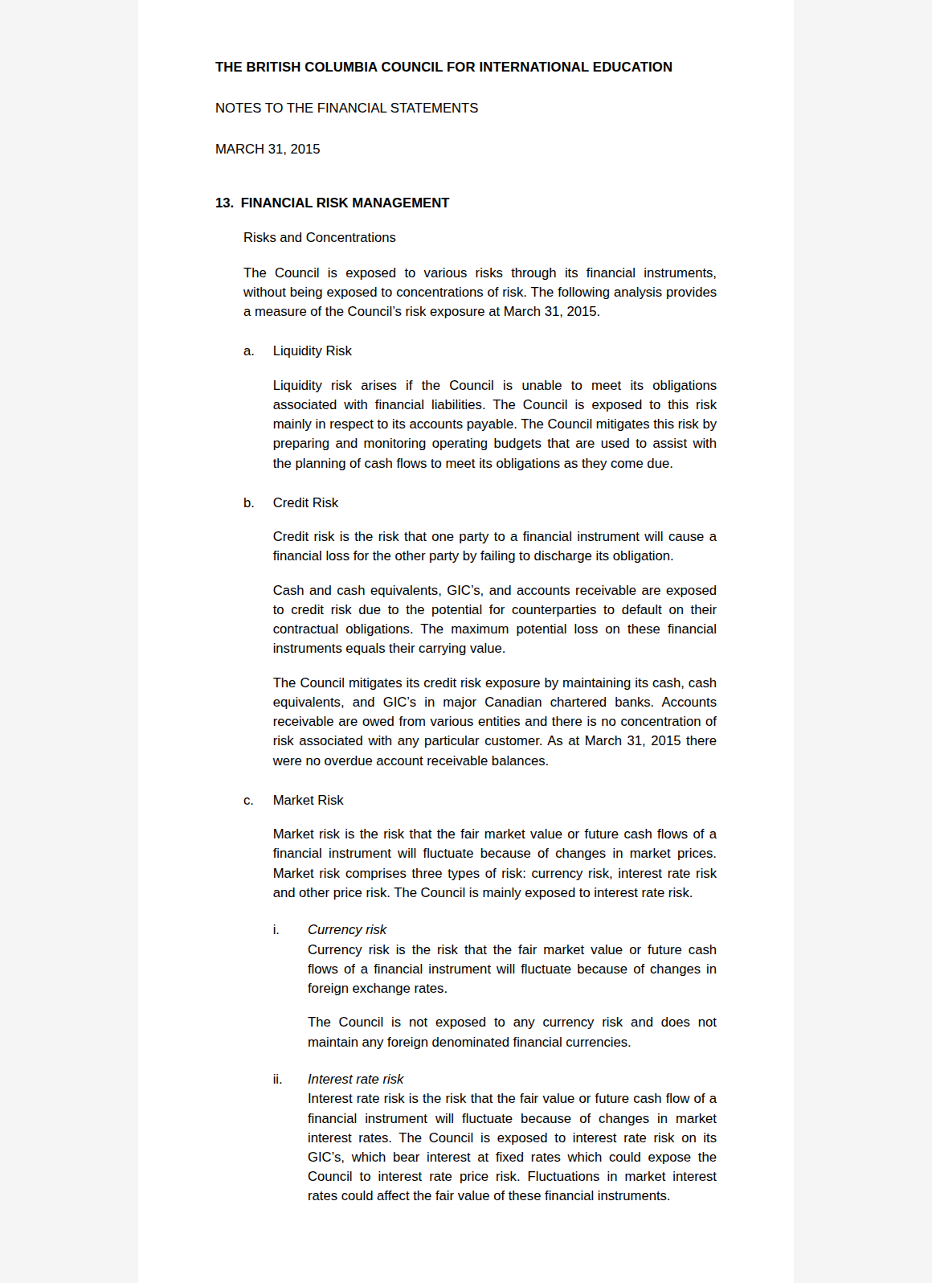THE BRITISH COLUMBIA COUNCIL FOR INTERNATIONAL EDUCATION
NOTES TO THE FINANCIAL STATEMENTS
MARCH 31, 2015
13. FINANCIAL RISK MANAGEMENT
Risks and Concentrations
The Council is exposed to various risks through its financial instruments, without being exposed to concentrations of risk. The following analysis provides a measure of the Council’s risk exposure at March 31, 2015.
a. Liquidity Risk
Liquidity risk arises if the Council is unable to meet its obligations associated with financial liabilities. The Council is exposed to this risk mainly in respect to its accounts payable. The Council mitigates this risk by preparing and monitoring operating budgets that are used to assist with the planning of cash flows to meet its obligations as they come due.
b. Credit Risk
Credit risk is the risk that one party to a financial instrument will cause a financial loss for the other party by failing to discharge its obligation.
Cash and cash equivalents, GIC’s, and accounts receivable are exposed to credit risk due to the potential for counterparties to default on their contractual obligations. The maximum potential loss on these financial instruments equals their carrying value.
The Council mitigates its credit risk exposure by maintaining its cash, cash equivalents, and GIC’s in major Canadian chartered banks. Accounts receivable are owed from various entities and there is no concentration of risk associated with any particular customer. As at March 31, 2015 there were no overdue account receivable balances.
c. Market Risk
Market risk is the risk that the fair market value or future cash flows of a financial instrument will fluctuate because of changes in market prices. Market risk comprises three types of risk: currency risk, interest rate risk and other price risk. The Council is mainly exposed to interest rate risk.
i. Currency risk
Currency risk is the risk that the fair market value or future cash flows of a financial instrument will fluctuate because of changes in foreign exchange rates.
The Council is not exposed to any currency risk and does not maintain any foreign denominated financial currencies.
ii. Interest rate risk
Interest rate risk is the risk that the fair value or future cash flow of a financial instrument will fluctuate because of changes in market interest rates. The Council is exposed to interest rate risk on its GIC’s, which bear interest at fixed rates which could expose the Council to interest rate price risk. Fluctuations in market interest rates could affect the fair value of these financial instruments.